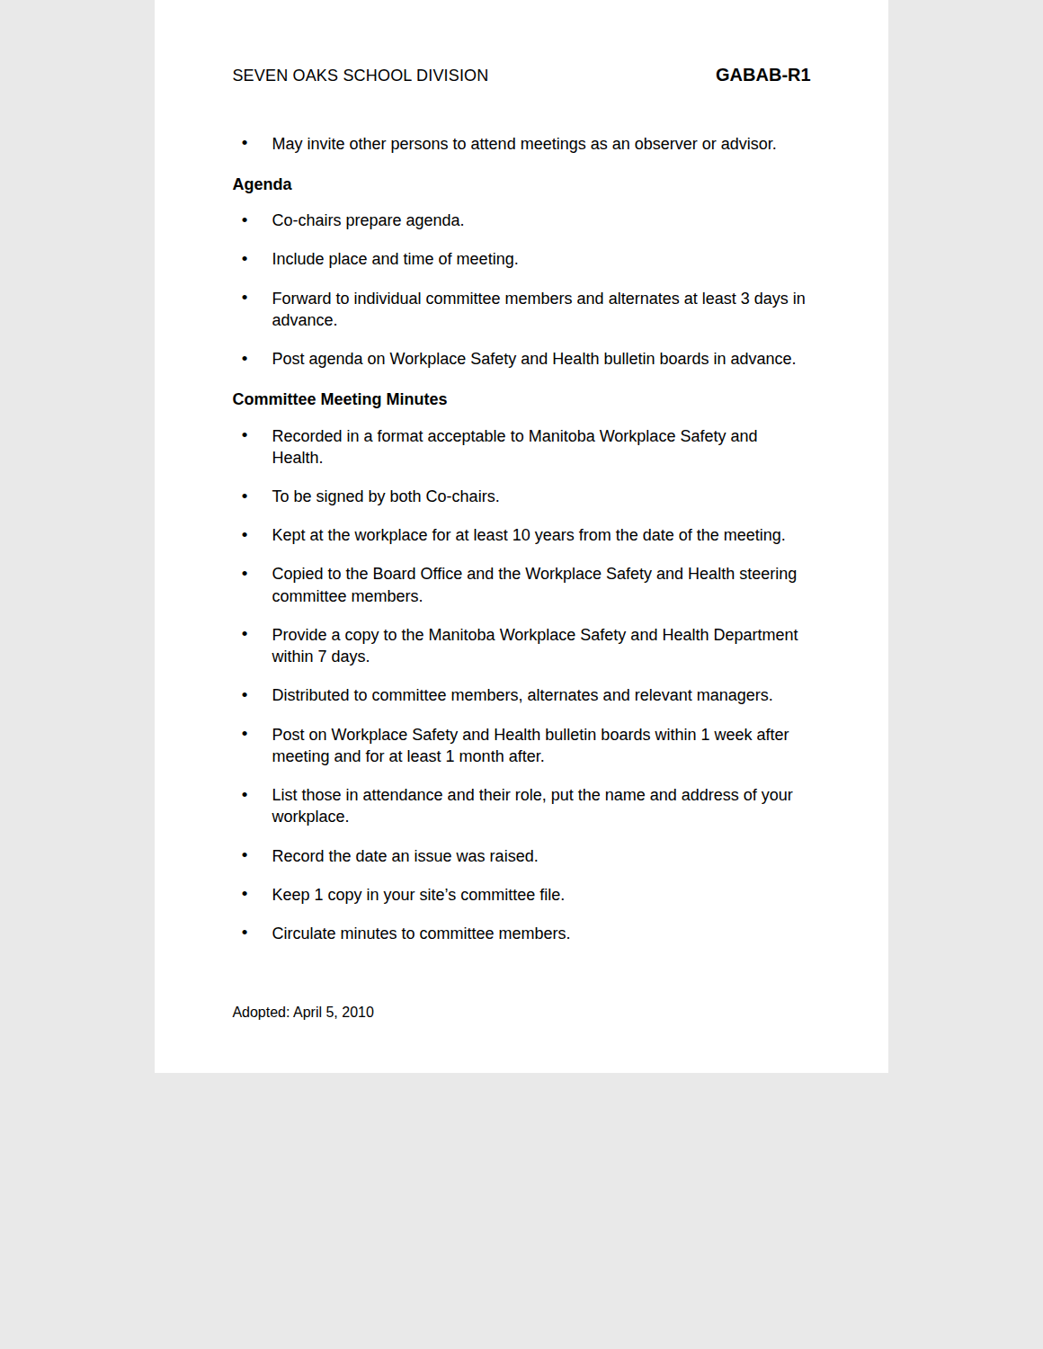SEVEN OAKS SCHOOL DIVISION GABAB-R1
May invite other persons to attend meetings as an observer or advisor.
Agenda
Co-chairs prepare agenda.
Include place and time of meeting.
Forward to individual committee members and alternates at least 3 days in advance.
Post agenda on Workplace Safety and Health bulletin boards in advance.
Committee Meeting Minutes
Recorded in a format acceptable to Manitoba Workplace Safety and Health.
To be signed by both Co-chairs.
Kept at the workplace for at least 10 years from the date of the meeting.
Copied to the Board Office and the Workplace Safety and Health steering committee members.
Provide a copy to the Manitoba Workplace Safety and Health Department within 7 days.
Distributed to committee members, alternates and relevant managers.
Post on Workplace Safety and Health bulletin boards within 1 week after meeting and for at least 1 month after.
List those in attendance and their role, put the name and address of your workplace.
Record the date an issue was raised.
Keep 1 copy in your site’s committee file.
Circulate minutes to committee members.
Adopted: April 5, 2010